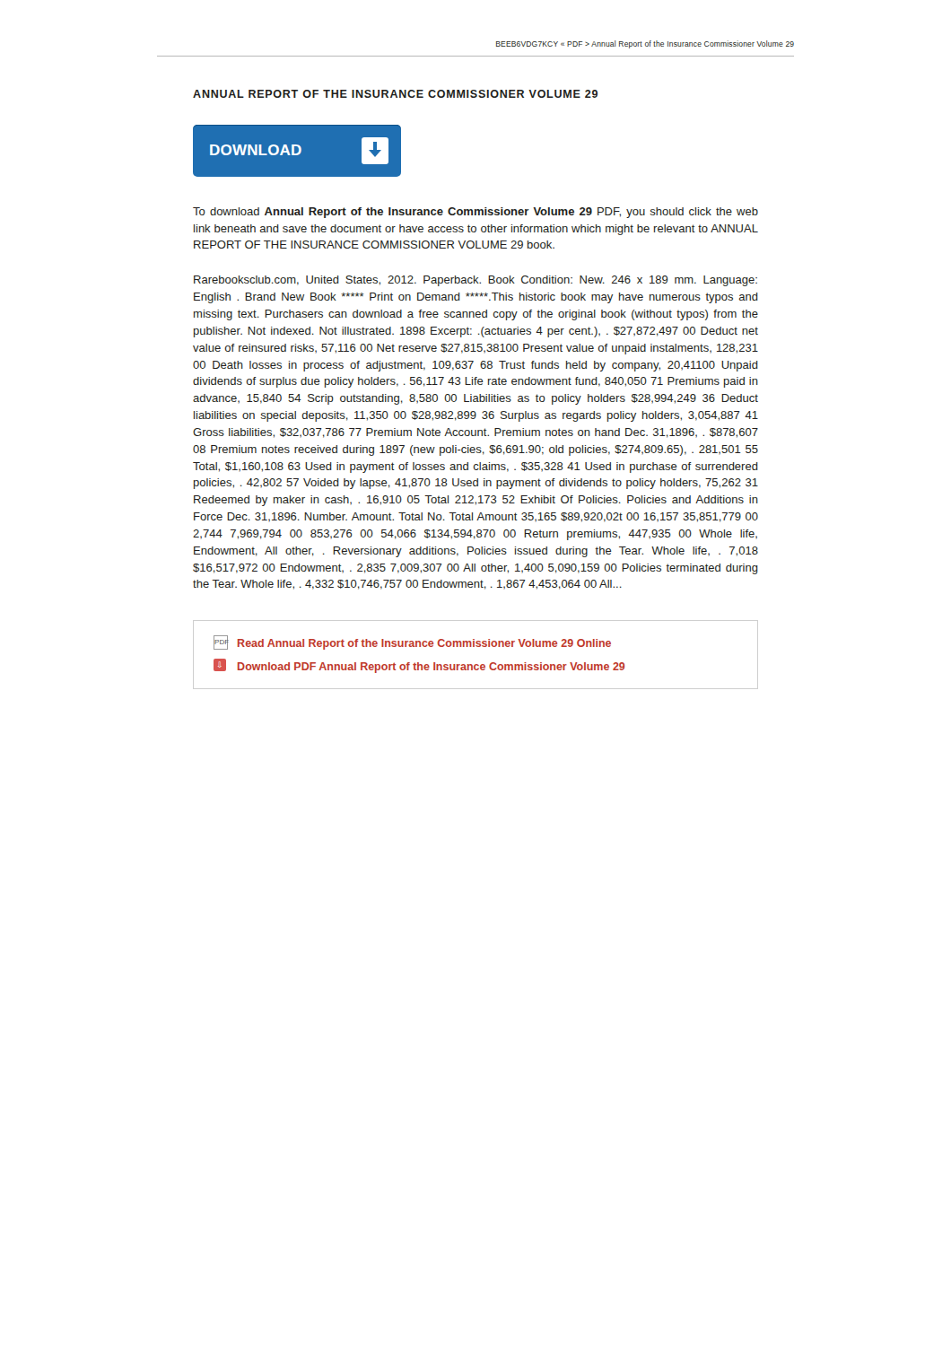BEEB6VDG7KCY « PDF > Annual Report of the Insurance Commissioner Volume 29
ANNUAL REPORT OF THE INSURANCE COMMISSIONER VOLUME 29
DOWNLOAD
To download Annual Report of the Insurance Commissioner Volume 29 PDF, you should click the web link beneath and save the document or have access to other information which might be relevant to ANNUAL REPORT OF THE INSURANCE COMMISSIONER VOLUME 29 book.
Rarebooksclub.com, United States, 2012. Paperback. Book Condition: New. 246 x 189 mm. Language: English . Brand New Book ***** Print on Demand *****.This historic book may have numerous typos and missing text. Purchasers can download a free scanned copy of the original book (without typos) from the publisher. Not indexed. Not illustrated. 1898 Excerpt: .(actuaries 4 per cent.), . $27,872,497 00 Deduct net value of reinsured risks, 57,116 00 Net reserve $27,815,38100 Present value of unpaid instalments, 128,231 00 Death losses in process of adjustment, 109,637 68 Trust funds held by company, 20,41100 Unpaid dividends of surplus due policy holders, . 56,117 43 Life rate endowment fund, 840,050 71 Premiums paid in advance, 15,840 54 Scrip outstanding, 8,580 00 Liabilities as to policy holders $28,994,249 36 Deduct liabilities on special deposits, 11,350 00 $28,982,899 36 Surplus as regards policy holders, 3,054,887 41 Gross liabilities, $32,037,786 77 Premium Note Account. Premium notes on hand Dec. 31,1896, . $878,607 08 Premium notes received during 1897 (new poli-cies, $6,691.90; old policies, $274,809.65), . 281,501 55 Total, $1,160,108 63 Used in payment of losses and claims, . $35,328 41 Used in purchase of surrendered policies, . 42,802 57 Voided by lapse, 41,870 18 Used in payment of dividends to policy holders, 75,262 31 Redeemed by maker in cash, . 16,910 05 Total 212,173 52 Exhibit Of Policies. Policies and Additions in Force Dec. 31,1896. Number. Amount. Total No. Total Amount 35,165 $89,920,02t 00 16,157 35,851,779 00 2,744 7,969,794 00 853,276 00 54,066 $134,594,870 00 Return premiums, 447,935 00 Whole life, Endowment, All other, . Reversionary additions, Policies issued during the Tear. Whole life, . 7,018 $16,517,972 00 Endowment, . 2,835 7,009,307 00 All other, 1,400 5,090,159 00 Policies terminated during the Tear. Whole life, . 4,332 $10,746,757 00 Endowment, . 1,867 4,453,064 00 All...
PDF Read Annual Report of the Insurance Commissioner Volume 29 Online
⇩Download PDF Annual Report of the Insurance Commissioner Volume 29